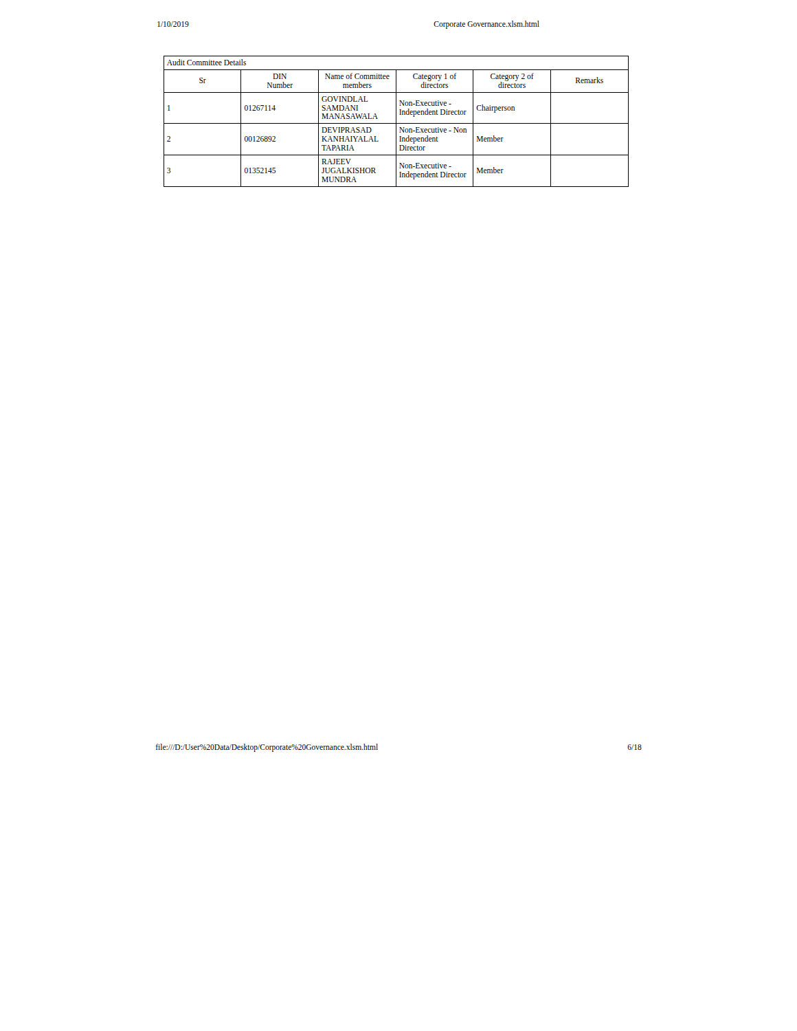1/10/2019
Corporate Governance.xlsm.html
| Audit Committee Details |
| Sr | DIN Number | Name of Committee members | Category 1 of directors | Category 2 of directors | Remarks |
| 1 | 01267114 | GOVINDLAL SAMDANI MANASAWALA | Non-Executive - Independent Director | Chairperson | |
| 2 | 00126892 | DEVIPRASAD KANHAIYALAL TAPARIA | Non-Executive - Non Independent Director | Member | |
| 3 | 01352145 | RAJEEV JUGALKISHOR MUNDRA | Non-Executive - Independent Director | Member | |
file:///D:/User%20Data/Desktop/Corporate%20Governance.xlsm.html
6/18